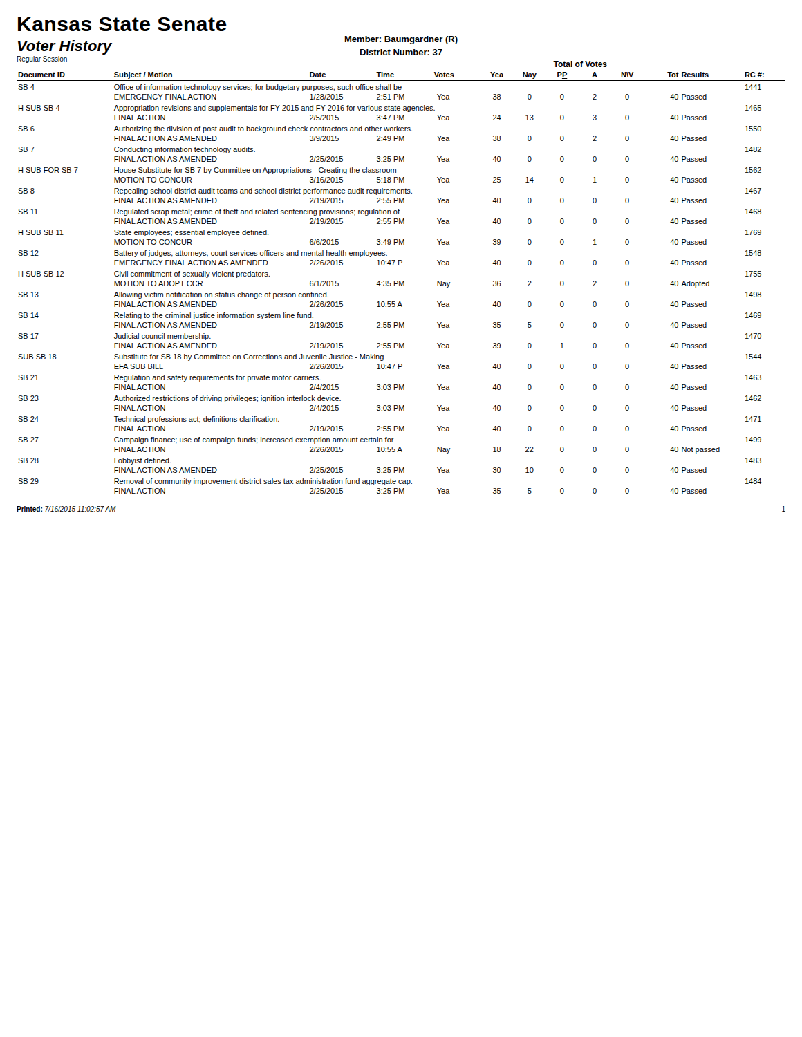Kansas State Senate
Voter History
Regular Session
Member: Baumgardner (R)
District Number: 37
| | Total of Votes | |
| Document ID | Subject / Motion | Date | Time | Votes | Yea | Nay | P P | A | N\V | Tot | Results | RC #: |
| SB 4 | Office of information technology services; for budgetary purposes, such office shall be | | 1441 |
| | EMERGENCY FINAL ACTION | 1/28/2015 | 2:51 PM | Yea | 38 | 0 | 0 | 2 | 0 | 40 | Passed | |
| H SUB SB 4 | Appropriation revisions and supplementals for FY 2015 and FY 2016 for various state agencies. | | 1465 |
| | FINAL ACTION | 2/5/2015 | 3:47 PM | Yea | 24 | 13 | 0 | 3 | 0 | 40 | Passed | |
| SB 6 | Authorizing the division of post audit to background check contractors and other workers. | | 1550 |
| | FINAL ACTION AS AMENDED | 3/9/2015 | 2:49 PM | Yea | 38 | 0 | 0 | 2 | 0 | 40 | Passed | |
| SB 7 | Conducting information technology audits. | | 1482 |
| | FINAL ACTION AS AMENDED | 2/25/2015 | 3:25 PM | Yea | 40 | 0 | 0 | 0 | 0 | 40 | Passed | |
| H SUB FOR SB 7 | House Substitute for SB 7 by Committee on Appropriations - Creating the classroom | | 1562 |
| | MOTION TO CONCUR | 3/16/2015 | 5:18 PM | Yea | 25 | 14 | 0 | 1 | 0 | 40 | Passed | |
| SB 8 | Repealing school district audit teams and school district performance audit requirements. | | 1467 |
| | FINAL ACTION AS AMENDED | 2/19/2015 | 2:55 PM | Yea | 40 | 0 | 0 | 0 | 0 | 40 | Passed | |
| SB 11 | Regulated scrap metal; crime of theft and related sentencing provisions; regulation of | | 1468 |
| | FINAL ACTION AS AMENDED | 2/19/2015 | 2:55 PM | Yea | 40 | 0 | 0 | 0 | 0 | 40 | Passed | |
| H SUB SB 11 | State employees; essential employee defined. | | 1769 |
| | MOTION TO CONCUR | 6/6/2015 | 3:49 PM | Yea | 39 | 0 | 0 | 1 | 0 | 40 | Passed | |
| SB 12 | Battery of judges, attorneys, court services officers and mental health employees. | | 1548 |
| | EMERGENCY FINAL ACTION AS AMENDED | 2/26/2015 | 10:47 P | Yea | 40 | 0 | 0 | 0 | 0 | 40 | Passed | |
| H SUB SB 12 | Civil commitment of sexually violent predators. | | 1755 |
| | MOTION TO ADOPT CCR | 6/1/2015 | 4:35 PM | Nay | 36 | 2 | 0 | 2 | 0 | 40 | Adopted | |
| SB 13 | Allowing victim notification on status change of person confined. | | 1498 |
| | FINAL ACTION AS AMENDED | 2/26/2015 | 10:55 A | Yea | 40 | 0 | 0 | 0 | 0 | 40 | Passed | |
| SB 14 | Relating to the criminal justice information system line fund. | | 1469 |
| | FINAL ACTION AS AMENDED | 2/19/2015 | 2:55 PM | Yea | 35 | 5 | 0 | 0 | 0 | 40 | Passed | |
| SB 17 | Judicial council membership. | | 1470 |
| | FINAL ACTION AS AMENDED | 2/19/2015 | 2:55 PM | Yea | 39 | 0 | 1 | 0 | 0 | 40 | Passed | |
| SUB SB 18 | Substitute for SB 18 by Committee on Corrections and Juvenile Justice - Making | | 1544 |
| | EFA SUB BILL | 2/26/2015 | 10:47 P | Yea | 40 | 0 | 0 | 0 | 0 | 40 | Passed | |
| SB 21 | Regulation and safety requirements for private motor carriers. | | 1463 |
| | FINAL ACTION | 2/4/2015 | 3:03 PM | Yea | 40 | 0 | 0 | 0 | 0 | 40 | Passed | |
| SB 23 | Authorized restrictions of driving privileges; ignition interlock device. | | 1462 |
| | FINAL ACTION | 2/4/2015 | 3:03 PM | Yea | 40 | 0 | 0 | 0 | 0 | 40 | Passed | |
| SB 24 | Technical professions act; definitions clarification. | | 1471 |
| | FINAL ACTION | 2/19/2015 | 2:55 PM | Yea | 40 | 0 | 0 | 0 | 0 | 40 | Passed | |
| SB 27 | Campaign finance; use of campaign funds; increased exemption amount certain for | | 1499 |
| | FINAL ACTION | 2/26/2015 | 10:55 A | Nay | 18 | 22 | 0 | 0 | 0 | 40 | Not passed | |
| SB 28 | Lobbyist defined. | | 1483 |
| | FINAL ACTION AS AMENDED | 2/25/2015 | 3:25 PM | Yea | 30 | 10 | 0 | 0 | 0 | 40 | Passed | |
| SB 29 | Removal of community improvement district sales tax administration fund aggregate cap. | | 1484 |
| | FINAL ACTION | 2/25/2015 | 3:25 PM | Yea | 35 | 5 | 0 | 0 | 0 | 40 | Passed | |
Printed: 7/16/2015 11:02:57 AM
1